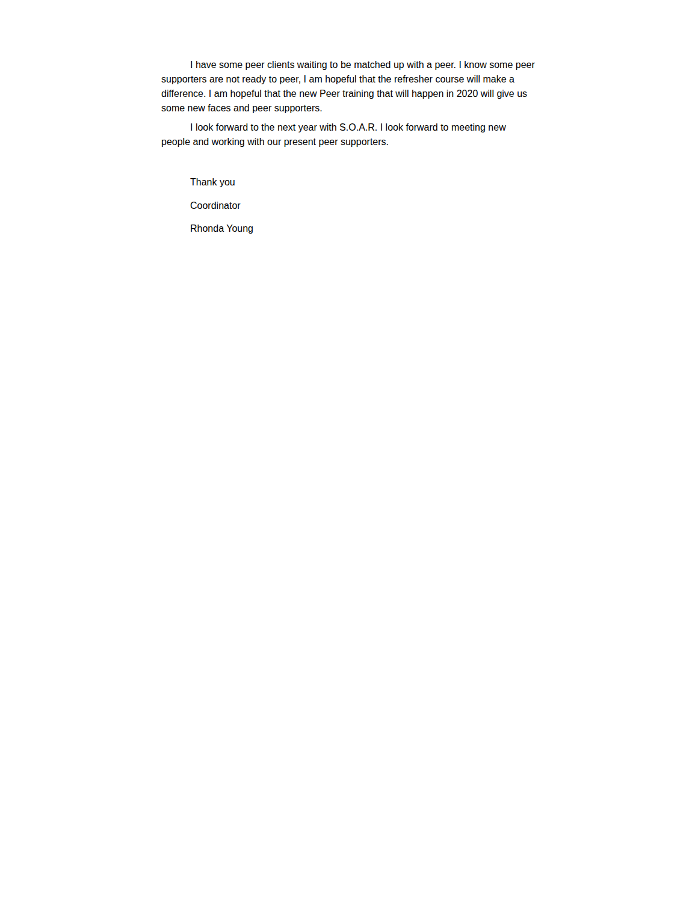I have some peer clients waiting to be matched up with a peer. I know some peer supporters are not ready to peer, I am hopeful that the refresher course will make a difference. I am hopeful that the new Peer training that will happen in 2020 will give us some new faces and peer supporters.
I look forward to the next year with S.O.A.R. I look forward to meeting new people and working with our present peer supporters.
Thank you
Coordinator
Rhonda Young